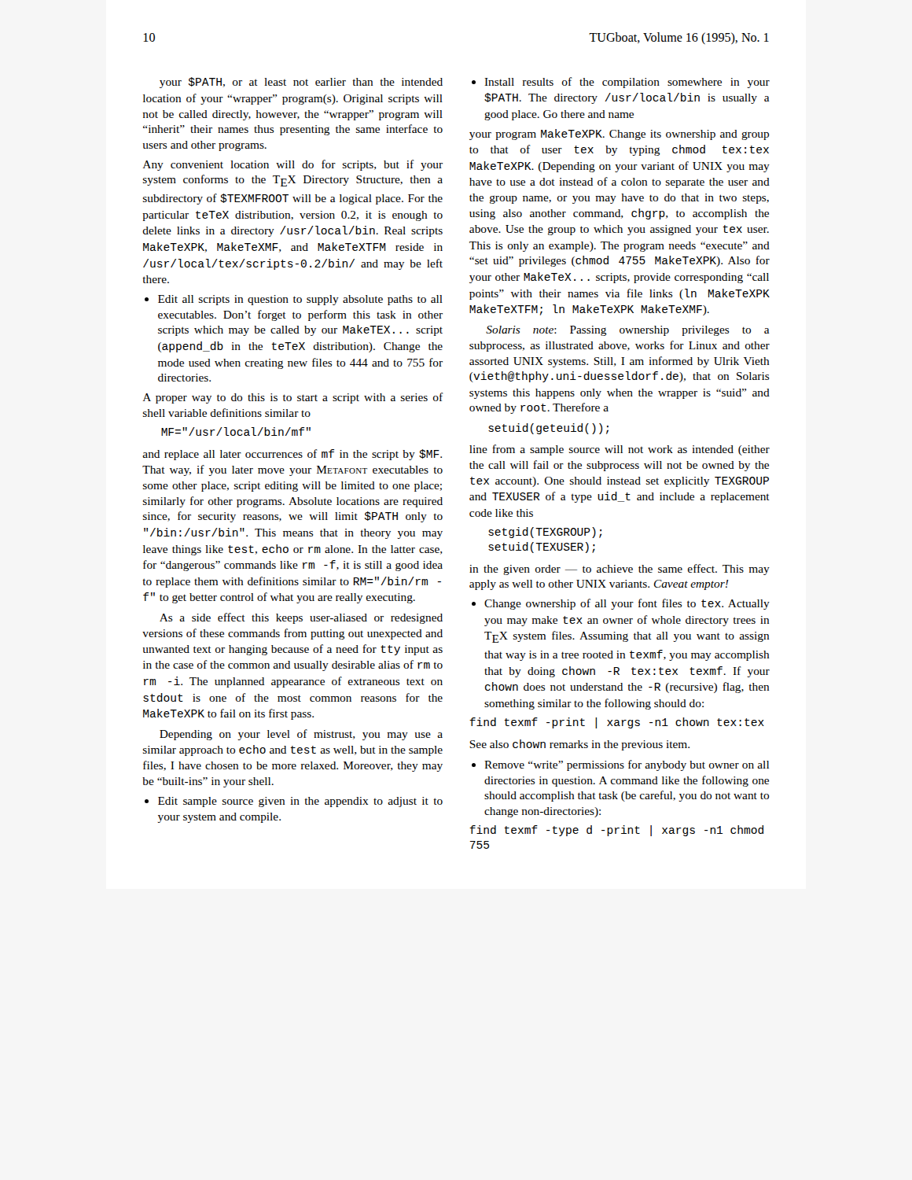10 TUGboat, Volume 16 (1995), No. 1
your $PATH, or at least not earlier than the intended location of your “wrapper” program(s). Original scripts will not be called directly, however, the “wrapper” program will “inherit” their names thus presenting the same interface to users and other programs.
Any convenient location will do for scripts, but if your system conforms to the TEX Directory Structure, then a subdirectory of $TEXMFROOT will be a logical place. For the particular teTeX distribution, version 0.2, it is enough to delete links in a directory /usr/local/bin. Real scripts MakeTeXPK, MakeTeXMF, and MakeTeXTFM reside in /usr/local/tex/scripts-0.2/bin/ and may be left there.
Edit all scripts in question to supply absolute paths to all executables. Don’t forget to perform this task in other scripts which may be called by our MakeTEX... script (append_db in the teTeX distribution). Change the mode used when creating new files to 444 and to 755 for directories.
A proper way to do this is to start a script with a series of shell variable definitions similar to
MF="/usr/local/bin/mf"
and replace all later occurrences of mf in the script by $MF. That way, if you later move your Metafont executables to some other place, script editing will be limited to one place; similarly for other programs. Absolute locations are required since, for security reasons, we will limit $PATH only to "/bin:/usr/bin". This means that in theory you may leave things like test, echo or rm alone. In the latter case, for “dangerous” commands like rm -f, it is still a good idea to replace them with definitions similar to RM="/bin/rm -f" to get better control of what you are really executing.
As a side effect this keeps user-aliased or redesigned versions of these commands from putting out unexpected and unwanted text or hanging because of a need for tty input as in the case of the common and usually desirable alias of rm to rm -i. The unplanned appearance of extraneous text on stdout is one of the most common reasons for the MakeTeXPK to fail on its first pass.
Depending on your level of mistrust, you may use a similar approach to echo and test as well, but in the sample files, I have chosen to be more relaxed. Moreover, they may be “built-ins” in your shell.
Edit sample source given in the appendix to adjust it to your system and compile.
Install results of the compilation somewhere in your $PATH. The directory /usr/local/bin is usually a good place. Go there and name
your program MakeTeXPK. Change its ownership and group to that of user tex by typing chmod tex:tex MakeTeXPK. (Depending on your variant of UNIX you may have to use a dot instead of a colon to separate the user and the group name, or you may have to do that in two steps, using also another command, chgrp, to accomplish the above. Use the group to which you assigned your tex user. This is only an example). The program needs “execute” and “set uid” privileges (chmod 4755 MakeTeXPK). Also for your other MakeTeX... scripts, provide corresponding “call points” with their names via file links (ln MakeTeXPK MakeTeXTFM; ln MakeTeXPK MakeTeXMF).
Solaris note: Passing ownership privileges to a subprocess, as illustrated above, works for Linux and other assorted UNIX systems. Still, I am informed by Ulrik Vieth (vieth@thphy.uni-duesseldorf.de), that on Solaris systems this happens only when the wrapper is “suid” and owned by root. Therefore a
setuid(geteuid());
line from a sample source will not work as intended (either the call will fail or the subprocess will not be owned by the tex account). One should instead set explicitly TEXGROUP and TEXUSER of a type uid_t and include a replacement code like this
setgid(TEXGROUP);
setuid(TEXUSER);
in the given order — to achieve the same effect. This may apply as well to other UNIX variants. Caveat emptor!
Change ownership of all your font files to tex. Actually you may make tex an owner of whole directory trees in TEX system files. Assuming that all you want to assign that way is in a tree rooted in texmf, you may accomplish that by doing chown -R tex:tex texmf. If your chown does not understand the -R (recursive) flag, then something similar to the following should do:
find texmf -print | xargs -n1 chown tex:tex
See also chown remarks in the previous item.
Remove “write” permissions for anybody but owner on all directories in question. A command like the following one should accomplish that task (be careful, you do not want to change non-directories):
find texmf -type d -print | xargs -n1 chmod 755